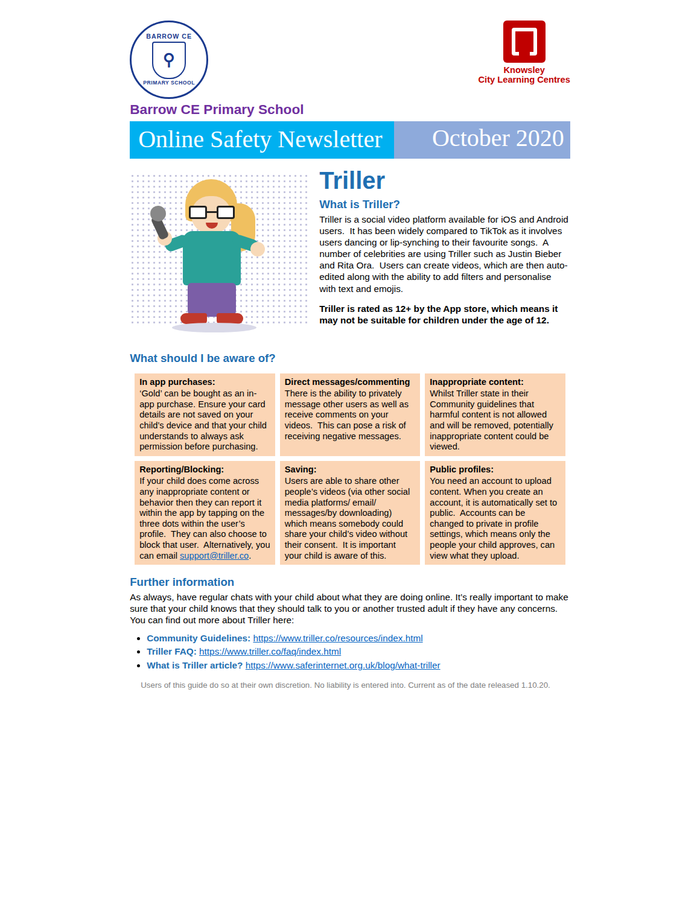BARROW CE
⚲
PRIMARY SCHOOL
Barrow CE Primary School
Knowsley
City Learning Centres
Online Safety Newsletter
October 2020
Triller
What is Triller?
Triller is a social video platform available for iOS and Android users. It has been widely compared to TikTok as it involves users dancing or lip-synching to their favourite songs. A number of celebrities are using Triller such as Justin Bieber and Rita Ora. Users can create videos, which are then auto-edited along with the ability to add filters and personalise with text and emojis.
Triller is rated as 12+ by the App store, which means it may not be suitable for children under the age of 12.
What should I be aware of?
| In app purchases: ‘Gold’ can be bought as an in-app purchase. Ensure your card details are not saved on your child’s device and that your child understands to always ask permission before purchasing. | Direct messages/commenting There is the ability to privately message other users as well as receive comments on your videos. This can pose a risk of receiving negative messages. | Inappropriate content: Whilst Triller state in their Community guidelines that harmful content is not allowed and will be removed, potentially inappropriate content could be viewed. |
| Reporting/Blocking: If your child does come across any inappropriate content or behavior then they can report it within the app by tapping on the three dots within the user’s profile. They can also choose to block that user. Alternatively, you can email support@triller.co . | Saving: Users are able to share other people’s videos (via other social media platforms/ email/ messages/by downloading) which means somebody could share your child’s video without their consent. It is important your child is aware of this. | Public profiles: You need an account to upload content. When you create an account, it is automatically set to public. Accounts can be changed to private in profile settings, which means only the people your child approves, can view what they upload. |
Further information
As always, have regular chats with your child about what they are doing online. It’s really important to make sure that your child knows that they should talk to you or another trusted adult if they have any concerns. You can find out more about Triller here:
Community Guidelines: https://www.triller.co/resources/index.html
Triller FAQ: https://www.triller.co/faq/index.html
What is Triller article? https://www.saferinternet.org.uk/blog/what-triller
Users of this guide do so at their own discretion. No liability is entered into. Current as of the date released 1.10.20.